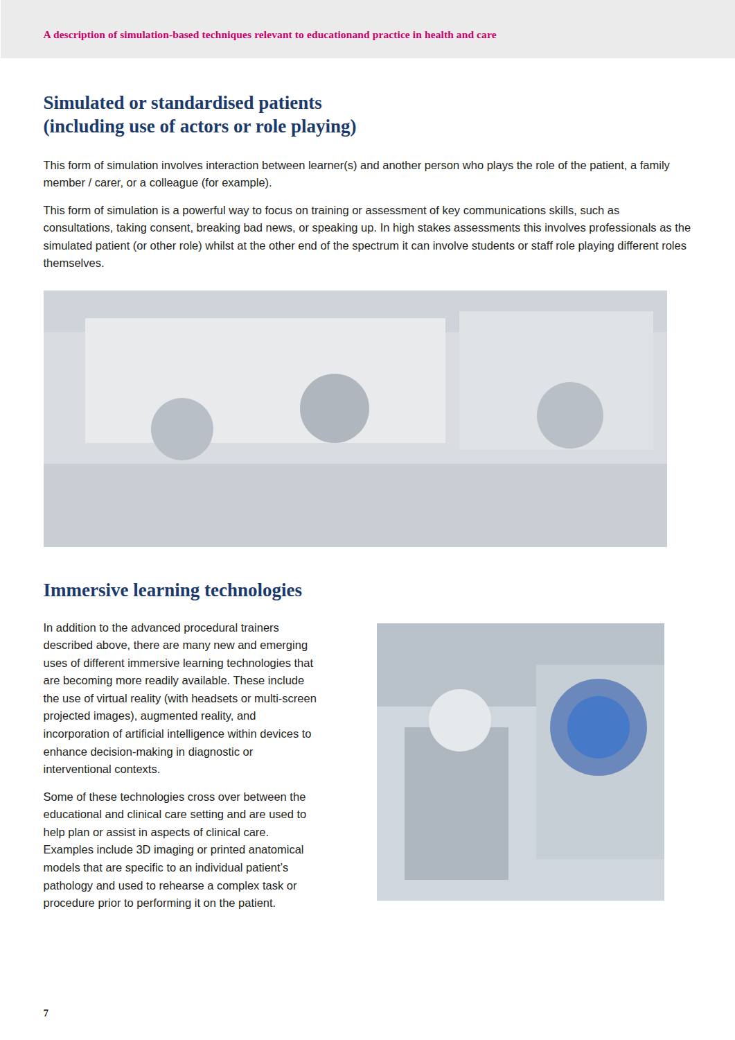A description of simulation-based techniques relevant to educationand practice in health and care
Simulated or standardised patients
(including use of actors or role playing)
This form of simulation involves interaction between learner(s) and another person who plays the role of the patient, a family member / carer, or a colleague (for example).
This form of simulation is a powerful way to focus on training or assessment of key communications skills, such as consultations, taking consent, breaking bad news, or speaking up. In high stakes assessments this involves professionals as the simulated patient (or other role) whilst at the other end of the spectrum it can involve students or staff role playing different roles themselves.
Immersive learning technologies
In addition to the advanced procedural trainers described above, there are many new and emerging uses of different immersive learning technologies that are becoming more readily available. These include the use of virtual reality (with headsets or multi-screen projected images), augmented reality, and incorporation of artificial intelligence within devices to enhance decision-making in diagnostic or interventional contexts.
Some of these technologies cross over between the educational and clinical care setting and are used to help plan or assist in aspects of clinical care. Examples include 3D imaging or printed anatomical models that are specific to an individual patient’s pathology and used to rehearse a complex task or procedure prior to performing it on the patient.
7